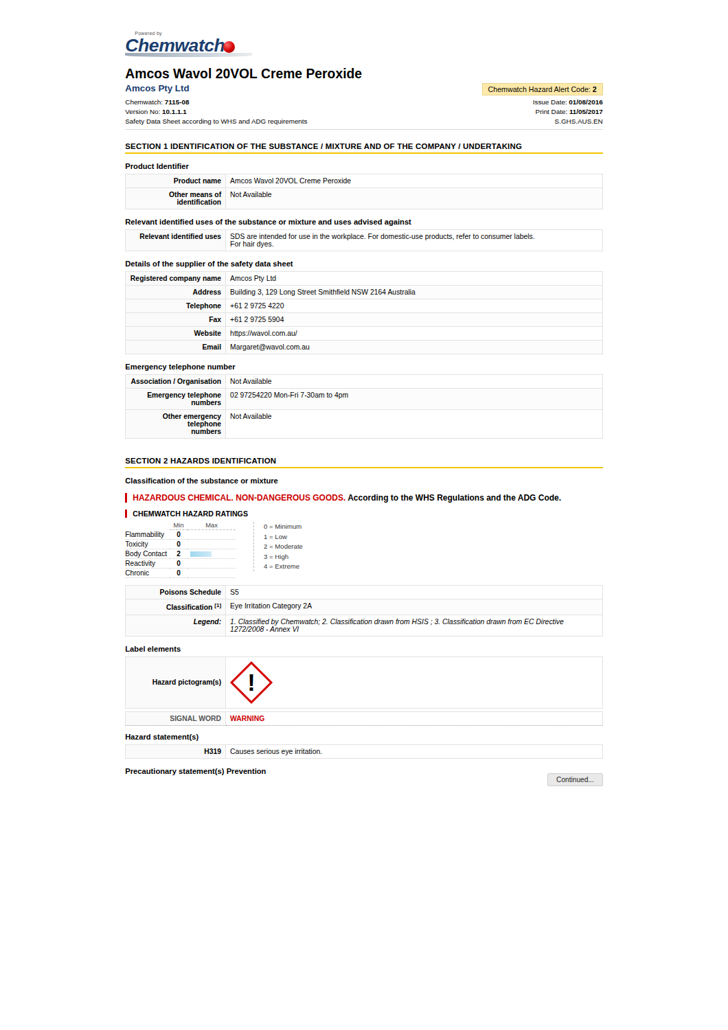Powered by Chemwatch
Amcos Wavol 20VOL Creme Peroxide
Amcos Pty Ltd
Chemwatch Hazard Alert Code: 2
Chemwatch: 7115-08
Version No: 10.1.1.1
Safety Data Sheet according to WHS and ADG requirements
Issue Date: 01/08/2016
Print Date: 11/05/2017
S.GHS.AUS.EN
SECTION 1 IDENTIFICATION OF THE SUBSTANCE / MIXTURE AND OF THE COMPANY / UNDERTAKING
Product Identifier
| Product name | Amcos Wavol 20VOL Creme Peroxide |
| Other means of identification | Not Available |
Relevant identified uses of the substance or mixture and uses advised against
| Relevant identified uses | SDS are intended for use in the workplace. For domestic-use products, refer to consumer labels. For hair dyes. |
Details of the supplier of the safety data sheet
| Registered company name | Amcos Pty Ltd |
| Address | Building 3, 129 Long Street Smithfield NSW 2164 Australia |
| Telephone | +61 2 9725 4220 |
| Fax | +61 2 9725 5904 |
| Website | https://wavol.com.au/ |
| Email | Margaret@wavol.com.au |
Emergency telephone number
| Association / Organisation | Not Available |
| Emergency telephone numbers | 02 97254220 Mon-Fri 7-30am to 4pm |
| Other emergency telephone numbers | Not Available |
SECTION 2 HAZARDS IDENTIFICATION
Classification of the substance or mixture
HAZARDOUS CHEMICAL. NON-DANGEROUS GOODS. According to the WHS Regulations and the ADG Code.
CHEMWATCH HAZARD RATINGS
| | Min | Max |
| --- | --- | --- |
| Flammability | 0 | |
| Toxicity | 0 | |
| Body Contact | 2 | |
| Reactivity | 0 | |
| Chronic | 0 | |
0 = Minimum
1 = Low
2 = Moderate
3 = High
4 = Extreme
| Poisons Schedule | S5 |
| Classification [1] | Eye Irritation Category 2A |
| Legend: | 1. Classified by Chemwatch; 2. Classification drawn from HSIS ; 3. Classification drawn from EC Directive 1272/2008 - Annex VI |
Label elements
| Hazard pictogram(s) | ! |
| SIGNAL WORD | WARNING |
Hazard statement(s)
| H319 | Causes serious eye irritation. |
Precautionary statement(s) Prevention
Continued...